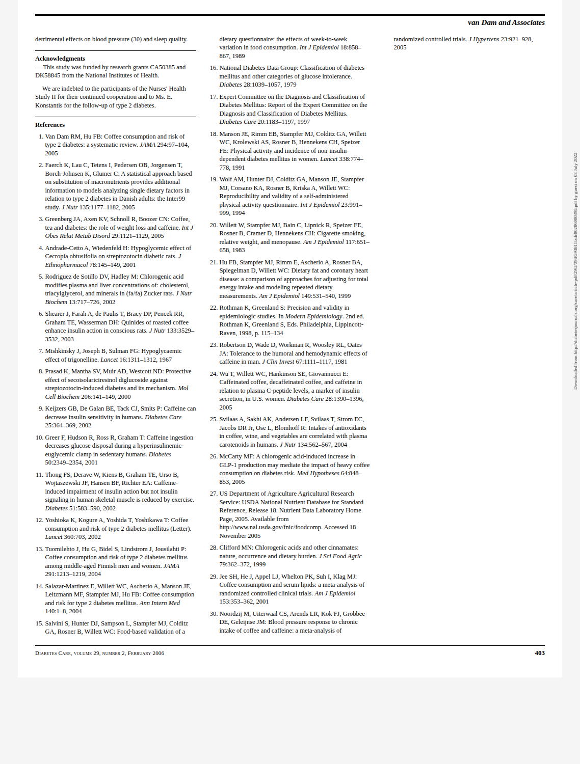van Dam and Associates
detrimental effects on blood pressure (30) and sleep quality.
Acknowledgments— This study was funded by research grants CA50385 and DK58845 from the National Institutes of Health.
We are indebted to the participants of the Nurses' Health Study II for their continued cooperation and to Ms. E. Konstantis for the follow-up of type 2 diabetes.
References
Van Dam RM, Hu FB: Coffee consumption and risk of type 2 diabetes: a systematic review. JAMA 294:97–104, 2005
Faerch K, Lau C, Tetens I, Pedersen OB, Jorgensen T, Borch-Johnsen K, Glumer C: A statistical approach based on substitution of macronutrients provides additional information to models analyzing single dietary factors in relation to type 2 diabetes in Danish adults: the Inter99 study. J Nutr 135:1177–1182, 2005
Greenberg JA, Axen KV, Schnoll R, Boozer CN: Coffee, tea and diabetes: the role of weight loss and caffeine. Int J Obes Relat Metab Disord 29:1121–1129, 2005
Andrade-Cetto A, Wiedenfeld H: Hypoglycemic effect of Cecropia obtusifolia on streptozotocin diabetic rats. J Ethnopharmacol 78:145–149, 2001
Rodriguez de Sotillo DV, Hadley M: Chlorogenic acid modifies plasma and liver concentrations of: cholesterol, triacylglycerol, and minerals in (fa/fa) Zucker rats. J Nutr Biochem 13:717–726, 2002
Shearer J, Farah A, de Paulis T, Bracy DP, Pencek RR, Graham TE, Wasserman DH: Quinides of roasted coffee enhance insulin action in conscious rats. J Nutr 133:3529–3532, 2003
Mishkinsky J, Joseph B, Sulman FG: Hypoglycaemic effect of trigonelline. Lancet 16:1311–1312, 1967
Prasad K, Mantha SV, Muir AD, Westcott ND: Protective effect of secoisolariciresinol diglucoside against streptozotocin-induced diabetes and its mechanism. Mol Cell Biochem 206:141–149, 2000
Keijzers GB, De Galan BE, Tack CJ, Smits P: Caffeine can decrease insulin sensitivity in humans. Diabetes Care 25:364–369, 2002
Greer F, Hudson R, Ross R, Graham T: Caffeine ingestion decreases glucose disposal during a hyperinsulinemic-euglycemic clamp in sedentary humans. Diabetes 50:2349–2354, 2001
Thong FS, Derave W, Kiens B, Graham TE, Urso B, Wojtaszewski JF, Hansen BF, Richter EA: Caffeine-induced impairment of insulin action but not insulin signaling in human skeletal muscle is reduced by exercise. Diabetes 51:583–590, 2002
Yoshioka K, Kogure A, Yoshida T, Yoshikawa T: Coffee consumption and risk of type 2 diabetes mellitus (Letter). Lancet 360:703, 2002
Tuomilehto J, Hu G, Bidel S, Lindstrom J, Jousilahti P: Coffee consumption and risk of type 2 diabetes mellitus among middle-aged Finnish men and women. JAMA 291:1213–1219, 2004
Salazar-Martinez E, Willett WC, Ascherio A, Manson JE, Leitzmann MF, Stampfer MJ, Hu FB: Coffee consumption and risk for type 2 diabetes mellitus. Ann Intern Med 140:1–8, 2004
Salvini S, Hunter DJ, Sampson L, Stampfer MJ, Colditz GA, Rosner B, Willett WC: Food-based validation of a dietary questionnaire: the effects of week-to-week variation in food consumption. Int J Epidemiol 18:858–867, 1989
National Diabetes Data Group: Classification of diabetes mellitus and other categories of glucose intolerance. Diabetes 28:1039–1057, 1979
Expert Committee on the Diagnosis and Classification of Diabetes Mellitus: Report of the Expert Committee on the Diagnosis and Classification of Diabetes Mellitus. Diabetes Care 20:1183–1197, 1997
Manson JE, Rimm EB, Stampfer MJ, Colditz GA, Willett WC, Krolewski AS, Rosner B, Hennekens CH, Speizer FE: Physical activity and incidence of non-insulin-dependent diabetes mellitus in women. Lancet 338:774–778, 1991
Wolf AM, Hunter DJ, Colditz GA, Manson JE, Stampfer MJ, Corsano KA, Rosner B, Kriska A, Willett WC: Reproducibility and validity of a self-administered physical activity questionnaire. Int J Epidemiol 23:991–999, 1994
Willett W, Stampfer MJ, Bain C, Lipnick R, Speizer FE, Rosner B, Cramer D, Hennekens CH: Cigarette smoking, relative weight, and menopause. Am J Epidemiol 117:651–658, 1983
Hu FB, Stampfer MJ, Rimm E, Ascherio A, Rosner BA, Spiegelman D, Willett WC: Dietary fat and coronary heart disease: a comparison of approaches for adjusting for total energy intake and modeling repeated dietary measurements. Am J Epidemiol 149:531–540, 1999
Rothman K, Greenland S: Precision and validity in epidemiologic studies. In Modern Epidemiology. 2nd ed. Rothman K, Greenland S, Eds. Philadelphia, Lippincott-Raven, 1998, p. 115–134
Robertson D, Wade D, Workman R, Woosley RL, Oates JA: Tolerance to the humoral and hemodynamic effects of caffeine in man. J Clin Invest 67:1111–1117, 1981
Wu T, Willett WC, Hankinson SE, Giovannucci E: Caffeinated coffee, decaffeinated coffee, and caffeine in relation to plasma C-peptide levels, a marker of insulin secretion, in U.S. women. Diabetes Care 28:1390–1396, 2005
Svilaas A, Sakhi AK, Andersen LF, Svilaas T, Strom EC, Jacobs DR Jr, Ose L, Blomhoff R: Intakes of antioxidants in coffee, wine, and vegetables are correlated with plasma carotenoids in humans. J Nutr 134:562–567, 2004
McCarty MF: A chlorogenic acid-induced increase in GLP-1 production may mediate the impact of heavy coffee consumption on diabetes risk. Med Hypotheses 64:848–853, 2005
US Department of Agriculture Agricultural Research Service: USDA National Nutrient Database for Standard Reference, Release 18. Nutrient Data Laboratory Home Page, 2005. Available from http://www.nal.usda.gov/fnic/foodcomp. Accessed 18 November 2005
Clifford MN: Chlorogenic acids and other cinnamates: nature, occurrence and dietary burden. J Sci Food Agric 79:362–372, 1999
Jee SH, He J, Appel LJ, Whelton PK, Suh I, Klag MJ: Coffee consumption and serum lipids: a meta-analysis of randomized controlled clinical trials. Am J Epidemiol 153:353–362, 2001
Noordzij M, Uiterwaal CS, Arends LR, Kok FJ, Grobbee DE, Geleijnse JM: Blood pressure response to chronic intake of coffee and caffeine: a meta-analysis of randomized controlled trials. J Hypertens 23:921–928, 2005
Diabetes Care, volume 29, number 2, February 2006 403
Downloaded from http://diabetesjournals.org/care/article-pdf/29/2/398/593811/zdc00206000398.pdf by guest on 03 July 2022